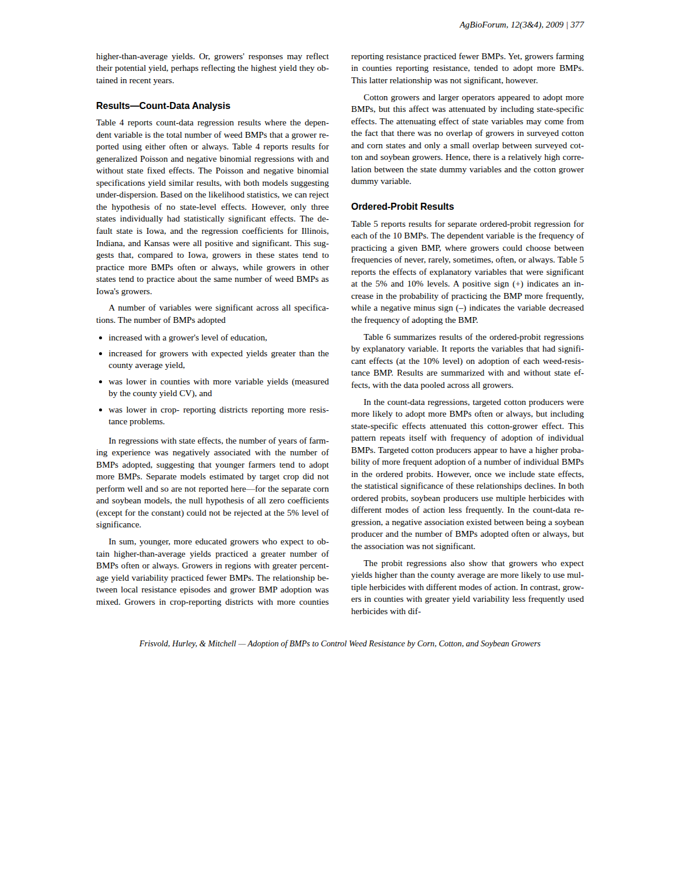AgBioForum, 12(3&4), 2009 | 377
higher-than-average yields. Or, growers' responses may reflect their potential yield, perhaps reflecting the highest yield they obtained in recent years.
Results—Count-Data Analysis
Table 4 reports count-data regression results where the dependent variable is the total number of weed BMPs that a grower reported using either often or always. Table 4 reports results for generalized Poisson and negative binomial regressions with and without state fixed effects. The Poisson and negative binomial specifications yield similar results, with both models suggesting under-dispersion. Based on the likelihood statistics, we can reject the hypothesis of no state-level effects. However, only three states individually had statistically significant effects. The default state is Iowa, and the regression coefficients for Illinois, Indiana, and Kansas were all positive and significant. This suggests that, compared to Iowa, growers in these states tend to practice more BMPs often or always, while growers in other states tend to practice about the same number of weed BMPs as Iowa's growers.
A number of variables were significant across all specifications. The number of BMPs adopted
increased with a grower's level of education,
increased for growers with expected yields greater than the county average yield,
was lower in counties with more variable yields (measured by the county yield CV), and
was lower in crop- reporting districts reporting more resistance problems.
In regressions with state effects, the number of years of farming experience was negatively associated with the number of BMPs adopted, suggesting that younger farmers tend to adopt more BMPs. Separate models estimated by target crop did not perform well and so are not reported here—for the separate corn and soybean models, the null hypothesis of all zero coefficients (except for the constant) could not be rejected at the 5% level of significance.
In sum, younger, more educated growers who expect to obtain higher-than-average yields practiced a greater number of BMPs often or always. Growers in regions with greater percentage yield variability practiced fewer BMPs. The relationship between local resistance episodes and grower BMP adoption was mixed. Growers in crop-reporting districts with more counties reporting resistance practiced fewer BMPs. Yet, growers farming in counties reporting resistance, tended to adopt more BMPs. This latter relationship was not significant, however.
Cotton growers and larger operators appeared to adopt more BMPs, but this affect was attenuated by including state-specific effects. The attenuating effect of state variables may come from the fact that there was no overlap of growers in surveyed cotton and corn states and only a small overlap between surveyed cotton and soybean growers. Hence, there is a relatively high correlation between the state dummy variables and the cotton grower dummy variable.
Ordered-Probit Results
Table 5 reports results for separate ordered-probit regression for each of the 10 BMPs. The dependent variable is the frequency of practicing a given BMP, where growers could choose between frequencies of never, rarely, sometimes, often, or always. Table 5 reports the effects of explanatory variables that were significant at the 5% and 10% levels. A positive sign (+) indicates an increase in the probability of practicing the BMP more frequently, while a negative minus sign (–) indicates the variable decreased the frequency of adopting the BMP.
Table 6 summarizes results of the ordered-probit regressions by explanatory variable. It reports the variables that had significant effects (at the 10% level) on adoption of each weed-resistance BMP. Results are summarized with and without state effects, with the data pooled across all growers.
In the count-data regressions, targeted cotton producers were more likely to adopt more BMPs often or always, but including state-specific effects attenuated this cotton-grower effect. This pattern repeats itself with frequency of adoption of individual BMPs. Targeted cotton producers appear to have a higher probability of more frequent adoption of a number of individual BMPs in the ordered probits. However, once we include state effects, the statistical significance of these relationships declines. In both ordered probits, soybean producers use multiple herbicides with different modes of action less frequently. In the count-data regression, a negative association existed between being a soybean producer and the number of BMPs adopted often or always, but the association was not significant.
The probit regressions also show that growers who expect yields higher than the county average are more likely to use multiple herbicides with different modes of action. In contrast, growers in counties with greater yield variability less frequently used herbicides with dif-
Frisvold, Hurley, & Mitchell — Adoption of BMPs to Control Weed Resistance by Corn, Cotton, and Soybean Growers